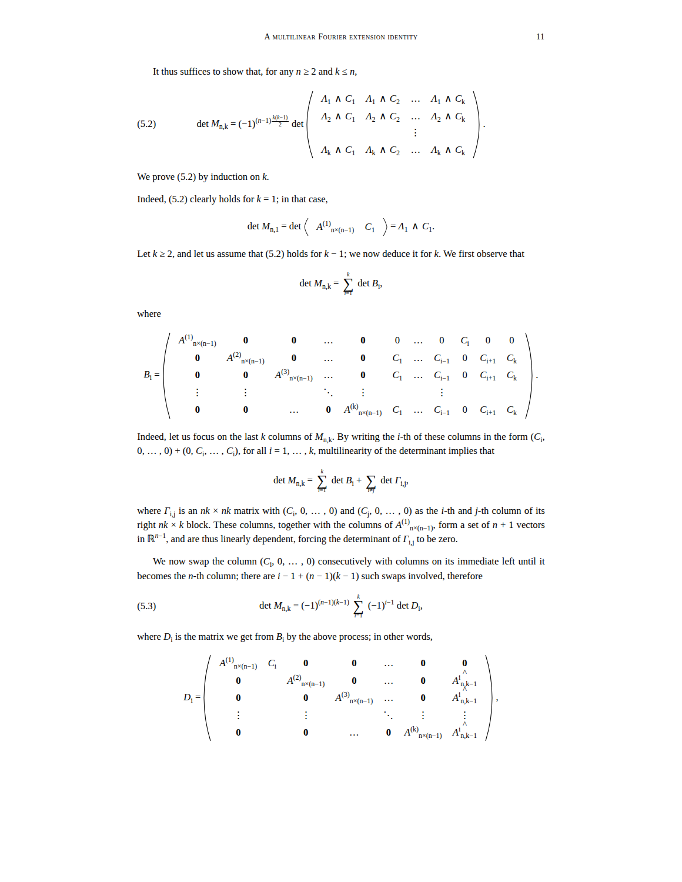A multilinear Fourier extension identity 11
It thus suffices to show that, for any n ≥ 2 and k ≤ n,
(5.2) det Mn,k = (−1)(n−1)k(k−1) 2 det
| Λ 1 ∧ C 1 | Λ 1 ∧ C 2 | … | Λ 1 ∧ C k |
| Λ 2 ∧ C 1 | Λ 2 ∧ C 2 | … | Λ 2 ∧ C k |
| | | ⋮ | |
| Λ k ∧ C 1 | Λ k ∧ C 2 | … | Λ k ∧ C k |
.
We prove (5.2) by induction on k.
Indeed, (5.2) clearly holds for k = 1; in that case,
det Mn,1 = det
| A (1) n×(n−1) | C 1 |
= Λ1 ∧ C1.
Let k ≥ 2, and let us assume that (5.2) holds for k − 1; we now deduce it for k. We first observe that
det Mn,k = k ∑ i=1 det Bi,
where
Bi =
| A (1) n×(n−1) | 0 | 0 | … | 0 | 0 | … | 0 | C i | 0 | 0 |
| 0 | A (2) n×(n−1) | 0 | … | 0 | C 1 | … | C i−1 | 0 | C i+1 | C k |
| 0 | 0 | A (3) n×(n−1) | … | 0 | C 1 | … | C i−1 | 0 | C i+1 | C k |
| ⋮ | ⋮ | | ⋱ | ⋮ | | | ⋮ | | | |
| 0 | 0 | … | 0 | A (k) n×(n−1) | C 1 | … | C i−1 | 0 | C i+1 | C k |
.
Indeed, let us focus on the last k columns of Mn,k. By writing the i-th of these columns in the form (Ci, 0, … , 0) + (0, Ci, … , Ci), for all i = 1, … , k, multilinearity of the determinant implies that
det Mn,k = k ∑ i=1 det Bi + ∑ i≠j det Γi,j,
where Γi,j is an nk × nk matrix with (Ci, 0, … , 0) and (Cj, 0, … , 0) as the i-th and j-th column of its right nk × k block. These columns, together with the columns of A(1)n×(n−1), form a set of n + 1 vectors in ℝn−1, and are thus linearly dependent, forcing the determinant of Γi,j to be zero.
We now swap the column (Ci, 0, … , 0) consecutively with columns on its immediate left until it becomes the n-th column; there are i − 1 + (n − 1)(k − 1) such swaps involved, therefore
(5.3) det Mn,k = (−1)(n−1)(k−1) k ∑ i=1 (−1)i−1 det Di,
where Di is the matrix we get from Bi by the above process; in other words,
Di =
| A (1) n×(n−1) | C i | 0 | 0 | … | 0 | 0 |
| 0 | | A (2) n×(n−1) | 0 | … | 0 | ^ A i n,k−1 |
| 0 | | 0 | A (3) n×(n−1) | … | 0 | ^ A i n,k−1 |
| ⋮ | | ⋮ | | ⋱ | ⋮ | ⋮ |
| 0 | | 0 | … | 0 | A (k) n×(n−1) | ^ A i n,k−1 |
,